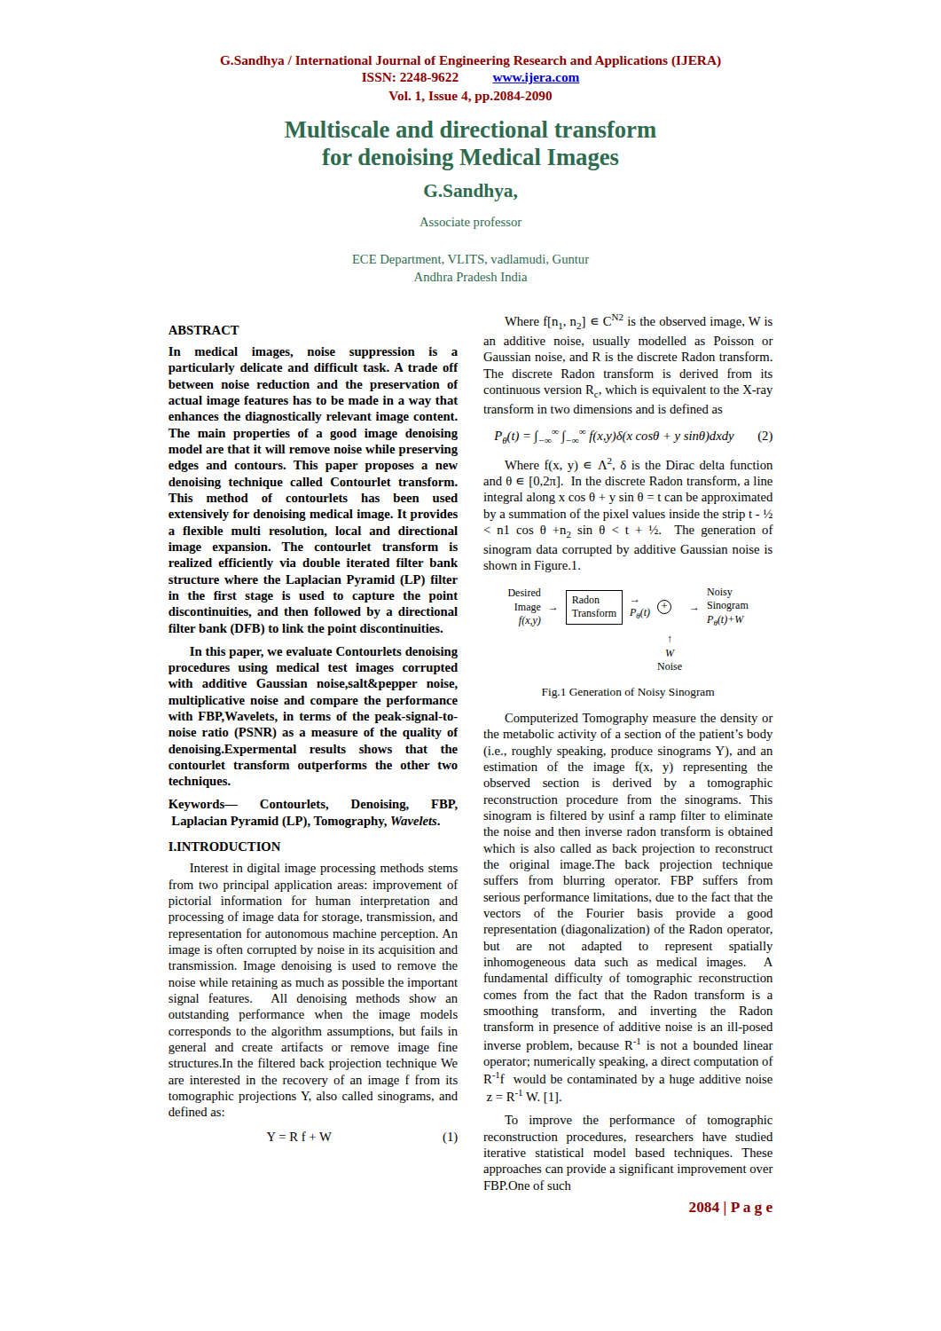G.Sandhya / International Journal of Engineering Research and Applications (IJERA)
ISSN: 2248-9622 www.ijera.com
Vol. 1, Issue 4, pp.2084-2090
Multiscale and directional transform
for denoising Medical Images
G.Sandhya,
Associate professor
ECE Department, VLITS, vadlamudi, Guntur
Andhra Pradesh India
ABSTRACT
In medical images, noise suppression is a particularly delicate and difficult task. A trade off between noise reduction and the preservation of actual image features has to be made in a way that enhances the diagnostically relevant image content. The main properties of a good image denoising model are that it will remove noise while preserving edges and contours. This paper proposes a new denoising technique called Contourlet transform. This method of contourlets has been used extensively for denoising medical image. It provides a flexible multi resolution, local and directional image expansion. The contourlet transform is realized efficiently via double iterated filter bank structure where the Laplacian Pyramid (LP) filter in the first stage is used to capture the point discontinuities, and then followed by a directional filter bank (DFB) to link the point discontinuities.
In this paper, we evaluate Contourlets denoising procedures using medical test images corrupted with additive Gaussian noise,salt&pepper noise, multiplicative noise and compare the performance with FBP,Wavelets, in terms of the peak-signal-to-noise ratio (PSNR) as a measure of the quality of denoising.Expermental results shows that the contourlet transform outperforms the other two techniques.
Keywords— Contourlets, Denoising, FBP, Laplacian Pyramid (LP), Tomography, Wavelets.
I.INTRODUCTION
Interest in digital image processing methods stems from two principal application areas: improvement of pictorial information for human interpretation and processing of image data for storage, transmission, and representation for autonomous machine perception. An image is often corrupted by noise in its acquisition and transmission. Image denoising is used to remove the noise while retaining as much as possible the important signal features. All denoising methods show an outstanding performance when the image models corresponds to the algorithm assumptions, but fails in general and create artifacts or remove image fine structures.In the filtered back projection technique We are interested in the recovery of an image f from its tomographic projections Y, also called sinograms, and defined as:
Y = R f + W
(1)
Where f[n1, n2] ∊ CN2 is the observed image, W is an additive noise, usually modelled as Poisson or Gaussian noise, and R is the discrete Radon transform. The discrete Radon transform is derived from its continuous version Rc, which is equivalent to the X-ray transform in two dimensions and is defined as
Pθ(t) = ∫−∞∞ ∫−∞∞ f(x,y)δ(x cosθ + y sinθ)dxdy
(2)
Where f(x, y) ∊ Λ2, δ is the Dirac delta function and θ ∊ [0,2π]. In the discrete Radon transform, a line integral along x cos θ + y sin θ = t can be approximated by a summation of the pixel values inside the strip t - ½ < n1 cos θ +n2 sin θ < t + ½. The generation of sinogram data corrupted by additive Gaussian noise is shown in Figure.1.
| Desired Image f(x,y) | → | Radon Transform | → P θ (t) | + | → | Noisy Sinogram P θ (t)+W |
| | ↑ W Noise | |
Fig.1 Generation of Noisy Sinogram
Computerized Tomography measure the density or the metabolic activity of a section of the patient’s body (i.e., roughly speaking, produce sinograms Y), and an estimation of the image f(x, y) representing the observed section is derived by a tomographic reconstruction procedure from the sinograms. This sinogram is filtered by usinf a ramp filter to eliminate the noise and then inverse radon transform is obtained which is also called as back projection to reconstruct the original image.The back projection technique suffers from blurring operator. FBP suffers from serious performance limitations, due to the fact that the vectors of the Fourier basis provide a good representation (diagonalization) of the Radon operator, but are not adapted to represent spatially inhomogeneous data such as medical images. A fundamental difficulty of tomographic reconstruction comes from the fact that the Radon transform is a smoothing transform, and inverting the Radon transform in presence of additive noise is an ill-posed inverse problem, because R-1 is not a bounded linear operator; numerically speaking, a direct computation of R-1f would be contaminated by a huge additive noise z = R-1 W. [1].
To improve the performance of tomographic reconstruction procedures, researchers have studied iterative statistical model based techniques. These approaches can provide a significant improvement over FBP.One of such
2084 | P a g e